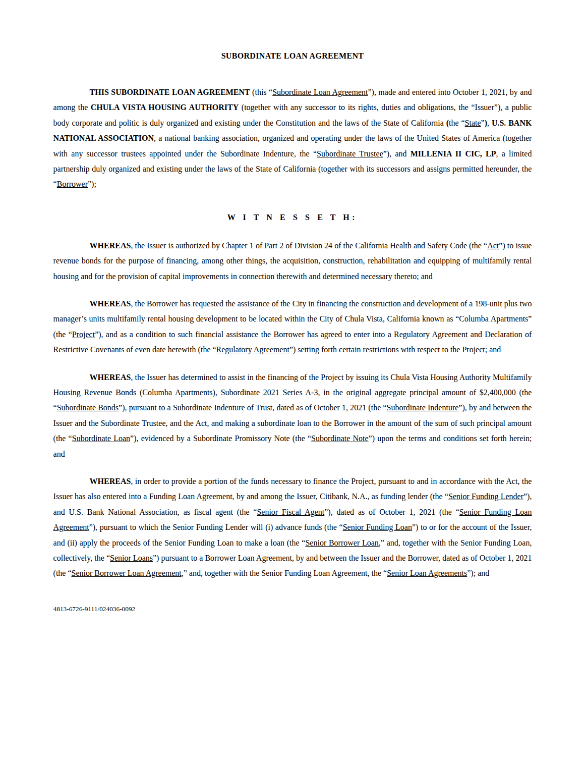SUBORDINATE LOAN AGREEMENT
THIS SUBORDINATE LOAN AGREEMENT (this “Subordinate Loan Agreement”), made and entered into October 1, 2021, by and among the CHULA VISTA HOUSING AUTHORITY (together with any successor to its rights, duties and obligations, the “Issuer”), a public body corporate and politic is duly organized and existing under the Constitution and the laws of the State of California (the “State”), U.S. BANK NATIONAL ASSOCIATION, a national banking association, organized and operating under the laws of the United States of America (together with any successor trustees appointed under the Subordinate Indenture, the “Subordinate Trustee”), and MILLENIA II CIC, LP, a limited partnership duly organized and existing under the laws of the State of California (together with its successors and assigns permitted hereunder, the “Borrower”);
W I T N E S S E T H:
WHEREAS, the Issuer is authorized by Chapter 1 of Part 2 of Division 24 of the California Health and Safety Code (the “Act”) to issue revenue bonds for the purpose of financing, among other things, the acquisition, construction, rehabilitation and equipping of multifamily rental housing and for the provision of capital improvements in connection therewith and determined necessary thereto; and
WHEREAS, the Borrower has requested the assistance of the City in financing the construction and development of a 198-unit plus two manager’s units multifamily rental housing development to be located within the City of Chula Vista, California known as “Columba Apartments” (the “Project”), and as a condition to such financial assistance the Borrower has agreed to enter into a Regulatory Agreement and Declaration of Restrictive Covenants of even date herewith (the “Regulatory Agreement”) setting forth certain restrictions with respect to the Project; and
WHEREAS, the Issuer has determined to assist in the financing of the Project by issuing its Chula Vista Housing Authority Multifamily Housing Revenue Bonds (Columba Apartments), Subordinate 2021 Series A-3, in the original aggregate principal amount of $2,400,000 (the “Subordinate Bonds”), pursuant to a Subordinate Indenture of Trust, dated as of October 1, 2021 (the “Subordinate Indenture”), by and between the Issuer and the Subordinate Trustee, and the Act, and making a subordinate loan to the Borrower in the amount of the sum of such principal amount (the “Subordinate Loan”), evidenced by a Subordinate Promissory Note (the “Subordinate Note”) upon the terms and conditions set forth herein; and
WHEREAS, in order to provide a portion of the funds necessary to finance the Project, pursuant to and in accordance with the Act, the Issuer has also entered into a Funding Loan Agreement, by and among the Issuer, Citibank, N.A., as funding lender (the “Senior Funding Lender”), and U.S. Bank National Association, as fiscal agent (the “Senior Fiscal Agent”), dated as of October 1, 2021 (the “Senior Funding Loan Agreement”), pursuant to which the Senior Funding Lender will (i) advance funds (the “Senior Funding Loan”) to or for the account of the Issuer, and (ii) apply the proceeds of the Senior Funding Loan to make a loan (the “Senior Borrower Loan,” and, together with the Senior Funding Loan, collectively, the “Senior Loans”) pursuant to a Borrower Loan Agreement, by and between the Issuer and the Borrower, dated as of October 1, 2021 (the “Senior Borrower Loan Agreement,” and, together with the Senior Funding Loan Agreement, the “Senior Loan Agreements”); and
4813-6726-9111/024036-0092